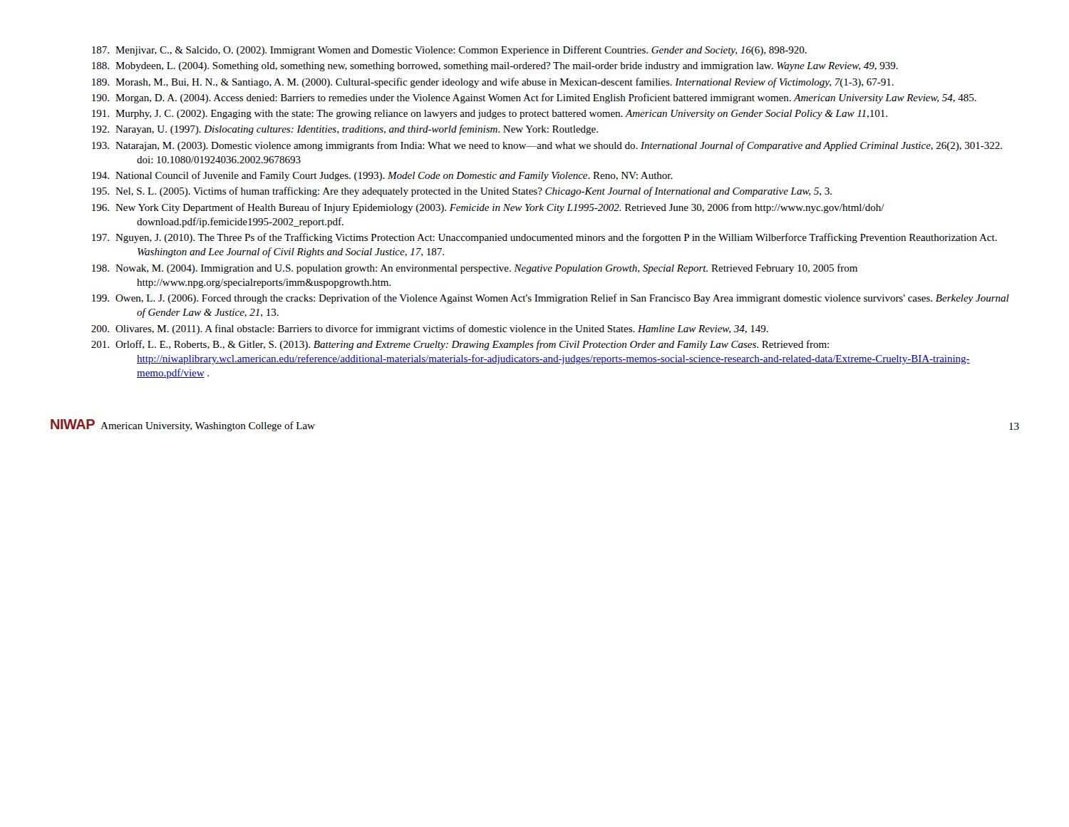Menjivar, C., & Salcido, O. (2002). Immigrant Women and Domestic Violence: Common Experience in Different Countries. Gender and Society, 16(6), 898-920.
Mobydeen, L. (2004). Something old, something new, something borrowed, something mail-ordered? The mail-order bride industry and immigration law. Wayne Law Review, 49, 939.
Morash, M., Bui, H. N., & Santiago, A. M. (2000). Cultural-specific gender ideology and wife abuse in Mexican-descent families. International Review of Victimology, 7(1-3), 67-91.
Morgan, D. A. (2004). Access denied: Barriers to remedies under the Violence Against Women Act for Limited English Proficient battered immigrant women. American University Law Review, 54, 485.
Murphy, J. C. (2002). Engaging with the state: The growing reliance on lawyers and judges to protect battered women. American University on Gender Social Policy & Law 11, 101.
Narayan, U. (1997). Dislocating cultures: Identities, traditions, and third-world feminism. New York: Routledge.
Natarajan, M. (2003). Domestic violence among immigrants from India: What we need to know—and what we should do. International Journal of Comparative and Applied Criminal Justice, 26(2), 301-322. doi: 10.1080/01924036.2002.9678693
National Council of Juvenile and Family Court Judges. (1993). Model Code on Domestic and Family Violence. Reno, NV: Author.
Nel, S. L. (2005). Victims of human trafficking: Are they adequately protected in the United States? Chicago-Kent Journal of International and Comparative Law, 5, 3.
New York City Department of Health Bureau of Injury Epidemiology (2003). Femicide in New York City L1995-2002. Retrieved June 30, 2006 from http://www.nyc.gov/html/doh/ download.pdf/ip.femicide1995-2002_report.pdf.
Nguyen, J. (2010). The Three Ps of the Trafficking Victims Protection Act: Unaccompanied undocumented minors and the forgotten P in the William Wilberforce Trafficking Prevention Reauthorization Act. Washington and Lee Journal of Civil Rights and Social Justice, 17, 187.
Nowak, M. (2004). Immigration and U.S. population growth: An environmental perspective. Negative Population Growth, Special Report. Retrieved February 10, 2005 from http://www.npg.org/specialreports/imm&uspopgrowth.htm.
Owen, L. J. (2006). Forced through the cracks: Deprivation of the Violence Against Women Act's Immigration Relief in San Francisco Bay Area immigrant domestic violence survivors' cases. Berkeley Journal of Gender Law & Justice, 21, 13.
Olivares, M. (2011). A final obstacle: Barriers to divorce for immigrant victims of domestic violence in the United States. Hamline Law Review, 34, 149.
Orloff, L. E., Roberts, B., & Gitler, S. (2013). Battering and Extreme Cruelty: Drawing Examples from Civil Protection Order and Family Law Cases. Retrieved from: http://niwaplibrary.wcl.american.edu/reference/additional-materials/materials-for-adjudicators-and-judges/reports-memos-social-science-research-and-related-data/Extreme-Cruelty-BIA-training-memo.pdf/view .
NI WAP American University, Washington College of Law
13